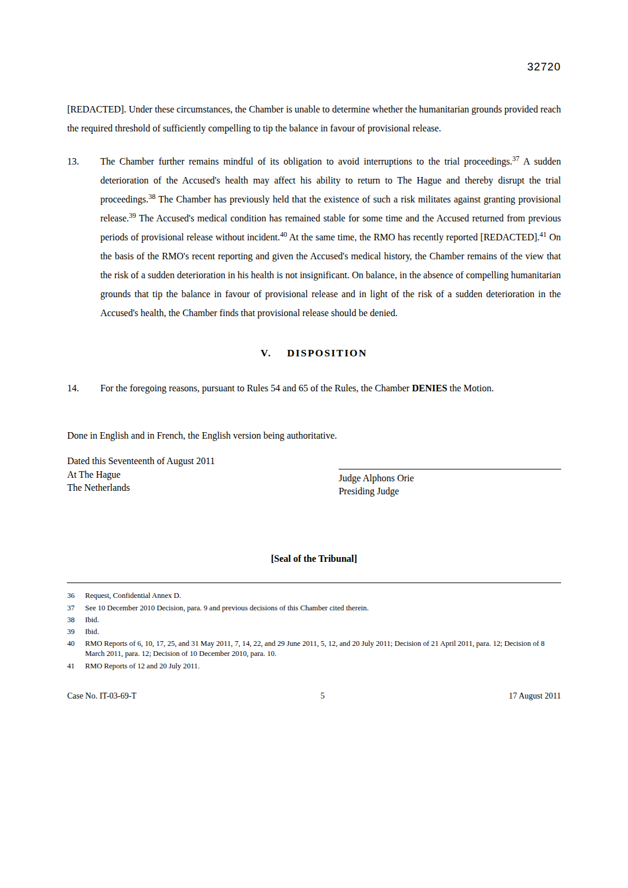32720
[REDACTED]. Under these circumstances, the Chamber is unable to determine whether the humanitarian grounds provided reach the required threshold of sufficiently compelling to tip the balance in favour of provisional release.
13.
The Chamber further remains mindful of its obligation to avoid interruptions to the trial proceedings.37 A sudden deterioration of the Accused's health may affect his ability to return to The Hague and thereby disrupt the trial proceedings.38 The Chamber has previously held that the existence of such a risk militates against granting provisional release.39 The Accused's medical condition has remained stable for some time and the Accused returned from previous periods of provisional release without incident.40 At the same time, the RMO has recently reported [REDACTED].41 On the basis of the RMO's recent reporting and given the Accused's medical history, the Chamber remains of the view that the risk of a sudden deterioration in his health is not insignificant. On balance, in the absence of compelling humanitarian grounds that tip the balance in favour of provisional release and in light of the risk of a sudden deterioration in the Accused's health, the Chamber finds that provisional release should be denied.
V. DISPOSITION
14.
For the foregoing reasons, pursuant to Rules 54 and 65 of the Rules, the Chamber DENIES the Motion.
Judge Alphons Orie
Presiding Judge
Done in English and in French, the English version being authoritative.
Dated this Seventeenth of August 2011
At The Hague
The Netherlands
[Seal of the Tribunal]
36 Request, Confidential Annex D.
37 See 10 December 2010 Decision, para. 9 and previous decisions of this Chamber cited therein.
38 Ibid.
39 Ibid.
40 RMO Reports of 6, 10, 17, 25, and 31 May 2011, 7, 14, 22, and 29 June 2011, 5, 12, and 20 July 2011; Decision of 21 April 2011, para. 12; Decision of 8 March 2011, para. 12; Decision of 10 December 2010, para. 10.
41 RMO Reports of 12 and 20 July 2011.
Case No. IT-03-69-T
5
17 August 2011